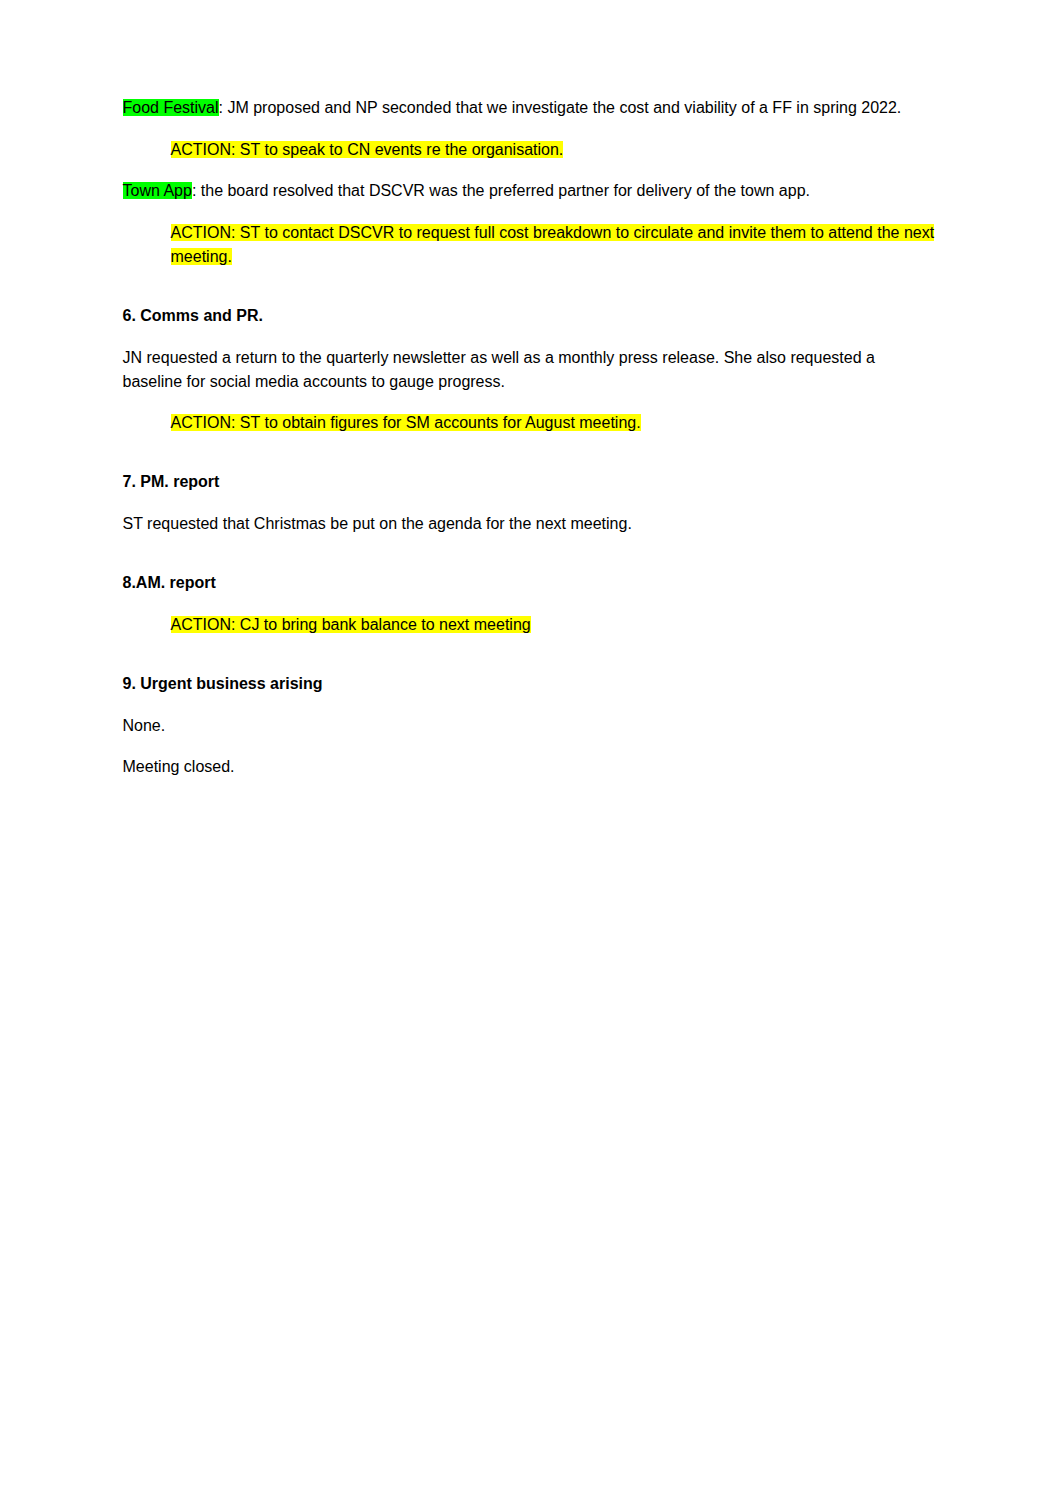Food Festival: JM proposed and NP seconded that we investigate the cost and viability of a FF in spring 2022.
ACTION: ST to speak to CN events re the organisation.
Town App: the board resolved that DSCVR was the preferred partner for delivery of the town app.
ACTION: ST to contact DSCVR to request full cost breakdown to circulate and invite them to attend the next meeting.
6. Comms and PR.
JN requested a return to the quarterly newsletter as well as a monthly press release. She also requested a baseline for social media accounts to gauge progress.
ACTION: ST to obtain figures for SM accounts for August meeting.
7. PM. report
ST requested that Christmas be put on the agenda for the next meeting.
8.AM. report
ACTION: CJ to bring bank balance to next meeting
9. Urgent business arising
None.
Meeting closed.